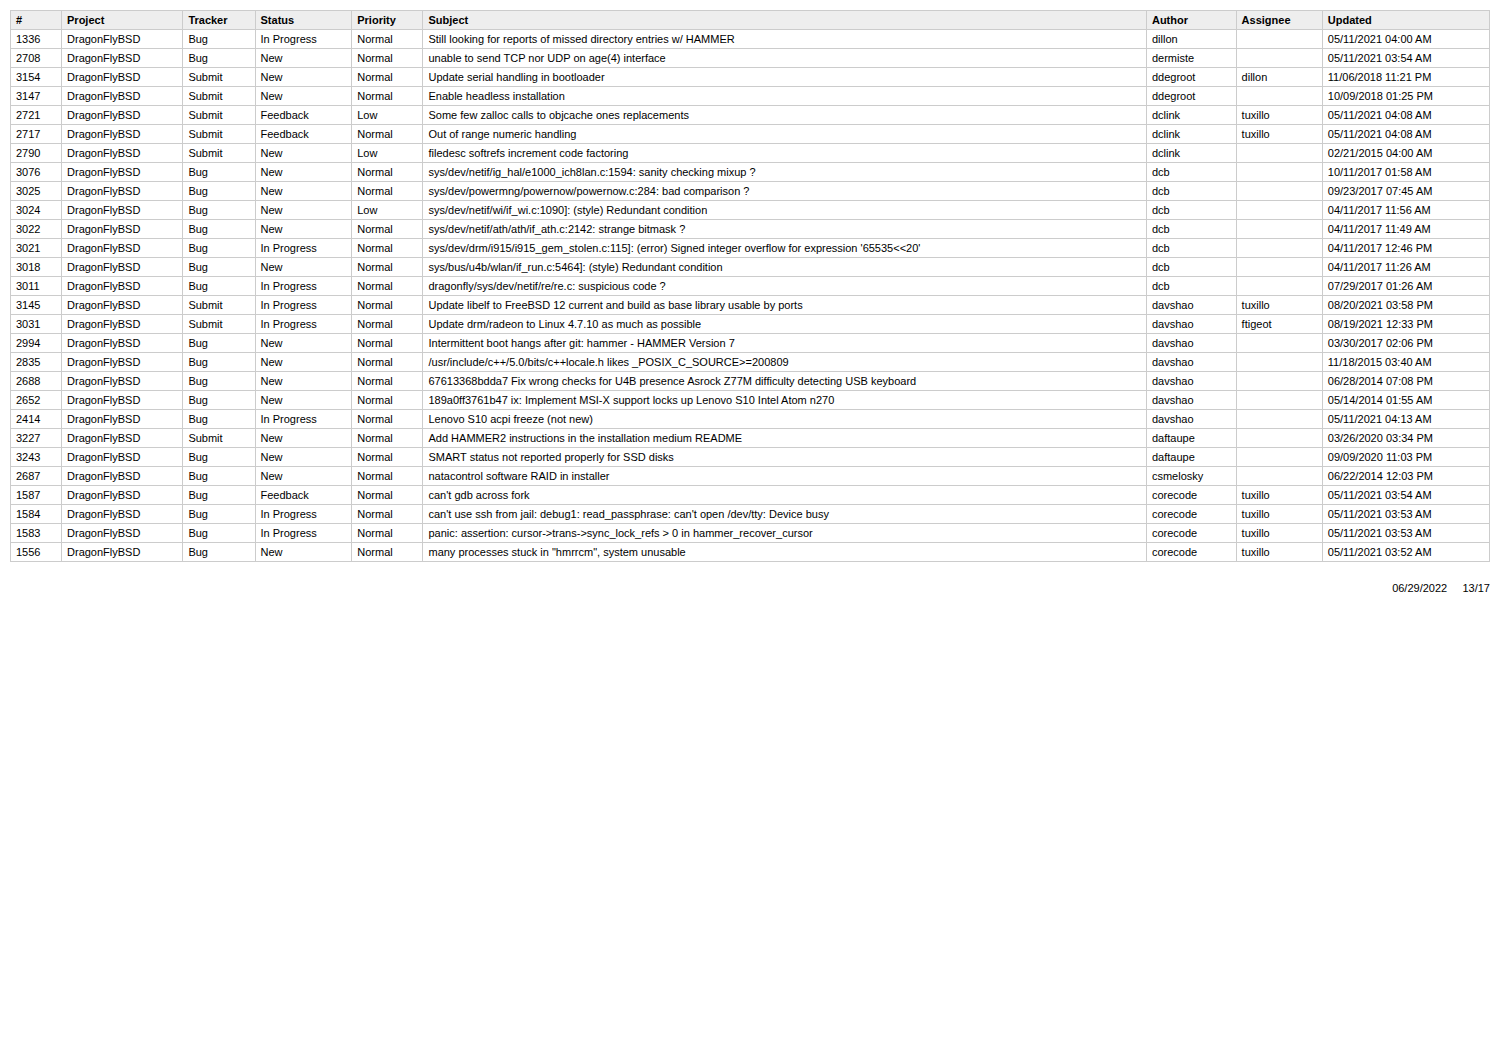| # | Project | Tracker | Status | Priority | Subject | Author | Assignee | Updated |
| --- | --- | --- | --- | --- | --- | --- | --- | --- |
| 1336 | DragonFlyBSD | Bug | In Progress | Normal | Still looking for reports of missed directory entries w/ HAMMER | dillon | | 05/11/2021 04:00 AM |
| 2708 | DragonFlyBSD | Bug | New | Normal | unable to send TCP nor UDP on age(4) interface | dermiste | | 05/11/2021 03:54 AM |
| 3154 | DragonFlyBSD | Submit | New | Normal | Update serial handling in bootloader | ddegroot | dillon | 11/06/2018 11:21 PM |
| 3147 | DragonFlyBSD | Submit | New | Normal | Enable headless installation | ddegroot | | 10/09/2018 01:25 PM |
| 2721 | DragonFlyBSD | Submit | Feedback | Low | Some few zalloc calls to objcache ones replacements | dclink | tuxillo | 05/11/2021 04:08 AM |
| 2717 | DragonFlyBSD | Submit | Feedback | Normal | Out of range numeric handling | dclink | tuxillo | 05/11/2021 04:08 AM |
| 2790 | DragonFlyBSD | Submit | New | Low | filedesc softrefs increment code factoring | dclink | | 02/21/2015 04:00 AM |
| 3076 | DragonFlyBSD | Bug | New | Normal | sys/dev/netif/ig_hal/e1000_ich8lan.c:1594: sanity checking mixup ? | dcb | | 10/11/2017 01:58 AM |
| 3025 | DragonFlyBSD | Bug | New | Normal | sys/dev/powermng/powernow/powernow.c:284: bad comparison ? | dcb | | 09/23/2017 07:45 AM |
| 3024 | DragonFlyBSD | Bug | New | Low | sys/dev/netif/wi/if_wi.c:1090]: (style) Redundant condition | dcb | | 04/11/2017 11:56 AM |
| 3022 | DragonFlyBSD | Bug | New | Normal | sys/dev/netif/ath/ath/if_ath.c:2142: strange bitmask ? | dcb | | 04/11/2017 11:49 AM |
| 3021 | DragonFlyBSD | Bug | In Progress | Normal | sys/dev/drm/i915/i915_gem_stolen.c:115]: (error) Signed integer overflow for expression '65535<<20' | dcb | | 04/11/2017 12:46 PM |
| 3018 | DragonFlyBSD | Bug | New | Normal | sys/bus/u4b/wlan/if_run.c:5464]: (style) Redundant condition | dcb | | 04/11/2017 11:26 AM |
| 3011 | DragonFlyBSD | Bug | In Progress | Normal | dragonfly/sys/dev/netif/re/re.c: suspicious code ? | dcb | | 07/29/2017 01:26 AM |
| 3145 | DragonFlyBSD | Submit | In Progress | Normal | Update libelf to FreeBSD 12 current and build as base library usable by ports | davshao | tuxillo | 08/20/2021 03:58 PM |
| 3031 | DragonFlyBSD | Submit | In Progress | Normal | Update drm/radeon to Linux 4.7.10 as much as possible | davshao | ftigeot | 08/19/2021 12:33 PM |
| 2994 | DragonFlyBSD | Bug | New | Normal | Intermittent boot hangs after git: hammer - HAMMER Version 7 | davshao | | 03/30/2017 02:06 PM |
| 2835 | DragonFlyBSD | Bug | New | Normal | /usr/include/c++/5.0/bits/c++locale.h likes _POSIX_C_SOURCE>=200809 | davshao | | 11/18/2015 03:40 AM |
| 2688 | DragonFlyBSD | Bug | New | Normal | 67613368bdda7 Fix wrong checks for U4B presence Asrock Z77M difficulty detecting USB keyboard | davshao | | 06/28/2014 07:08 PM |
| 2652 | DragonFlyBSD | Bug | New | Normal | 189a0ff3761b47 ix: Implement MSI-X support locks up Lenovo S10 Intel Atom n270 | davshao | | 05/14/2014 01:55 AM |
| 2414 | DragonFlyBSD | Bug | In Progress | Normal | Lenovo S10 acpi freeze (not new) | davshao | | 05/11/2021 04:13 AM |
| 3227 | DragonFlyBSD | Submit | New | Normal | Add HAMMER2 instructions in the installation medium README | daftaupe | | 03/26/2020 03:34 PM |
| 3243 | DragonFlyBSD | Bug | New | Normal | SMART status not reported properly for SSD disks | daftaupe | | 09/09/2020 11:03 PM |
| 2687 | DragonFlyBSD | Bug | New | Normal | natacontrol software RAID in installer | csmelosky | | 06/22/2014 12:03 PM |
| 1587 | DragonFlyBSD | Bug | Feedback | Normal | can't gdb across fork | corecode | tuxillo | 05/11/2021 03:54 AM |
| 1584 | DragonFlyBSD | Bug | In Progress | Normal | can't use ssh from jail: debug1: read_passphrase: can't open /dev/tty: Device busy | corecode | tuxillo | 05/11/2021 03:53 AM |
| 1583 | DragonFlyBSD | Bug | In Progress | Normal | panic: assertion: cursor->trans->sync_lock_refs > 0 in hammer_recover_cursor | corecode | tuxillo | 05/11/2021 03:53 AM |
| 1556 | DragonFlyBSD | Bug | New | Normal | many processes stuck in "hmrrcm", system unusable | corecode | tuxillo | 05/11/2021 03:52 AM |
06/29/2022 13/17